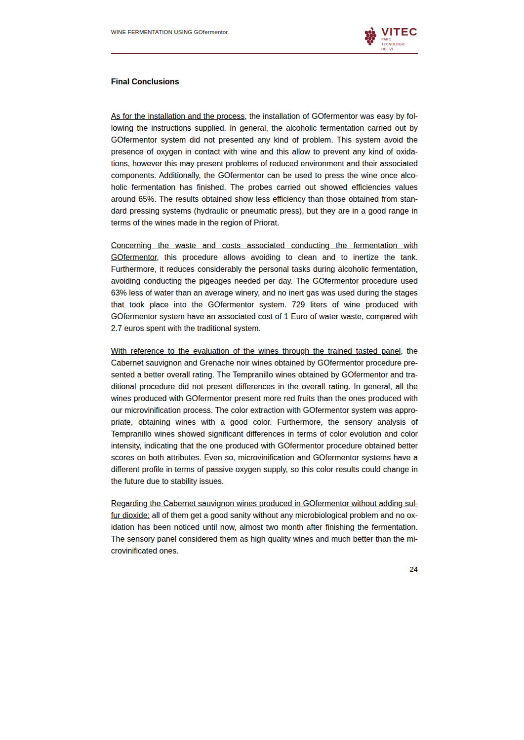WINE FERMENTATION USING GOfermentor
VITEC Parc Tecnològic del Vi
Final Conclusions
As for the installation and the process, the installation of GOfermentor was easy by following the instructions supplied. In general, the alcoholic fermentation carried out by GOfermentor system did not presented any kind of problem. This system avoid the presence of oxygen in contact with wine and this allow to prevent any kind of oxidations, however this may present problems of reduced environment and their associated components. Additionally, the GOfermentor can be used to press the wine once alcoholic fermentation has finished. The probes carried out showed efficiencies values around 65%. The results obtained show less efficiency than those obtained from standard pressing systems (hydraulic or pneumatic press), but they are in a good range in terms of the wines made in the region of Priorat.
Concerning the waste and costs associated conducting the fermentation with GOfermentor, this procedure allows avoiding to clean and to inertize the tank. Furthermore, it reduces considerably the personal tasks during alcoholic fermentation, avoiding conducting the pigeages needed per day. The GOfermentor procedure used 63% less of water than an average winery, and no inert gas was used during the stages that took place into the GOfermentor system. 729 liters of wine produced with GOfermentor system have an associated cost of 1 Euro of water waste, compared with 2.7 euros spent with the traditional system.
With reference to the evaluation of the wines through the trained tasted panel, the Cabernet sauvignon and Grenache noir wines obtained by GOfermentor procedure presented a better overall rating. The Tempranillo wines obtained by GOfermentor and traditional procedure did not present differences in the overall rating. In general, all the wines produced with GOfermentor present more red fruits than the ones produced with our microvinification process. The color extraction with GOfermentor system was appropriate, obtaining wines with a good color. Furthermore, the sensory analysis of Tempranillo wines showed significant differences in terms of color evolution and color intensity, indicating that the one produced with GOfermentor procedure obtained better scores on both attributes. Even so, microvinification and GOfermentor systems have a different profile in terms of passive oxygen supply, so this color results could change in the future due to stability issues.
Regarding the Cabernet sauvignon wines produced in GOfermentor without adding sulfur dioxide: all of them get a good sanity without any microbiological problem and no oxidation has been noticed until now, almost two month after finishing the fermentation. The sensory panel considered them as high quality wines and much better than the microvinificated ones.
24